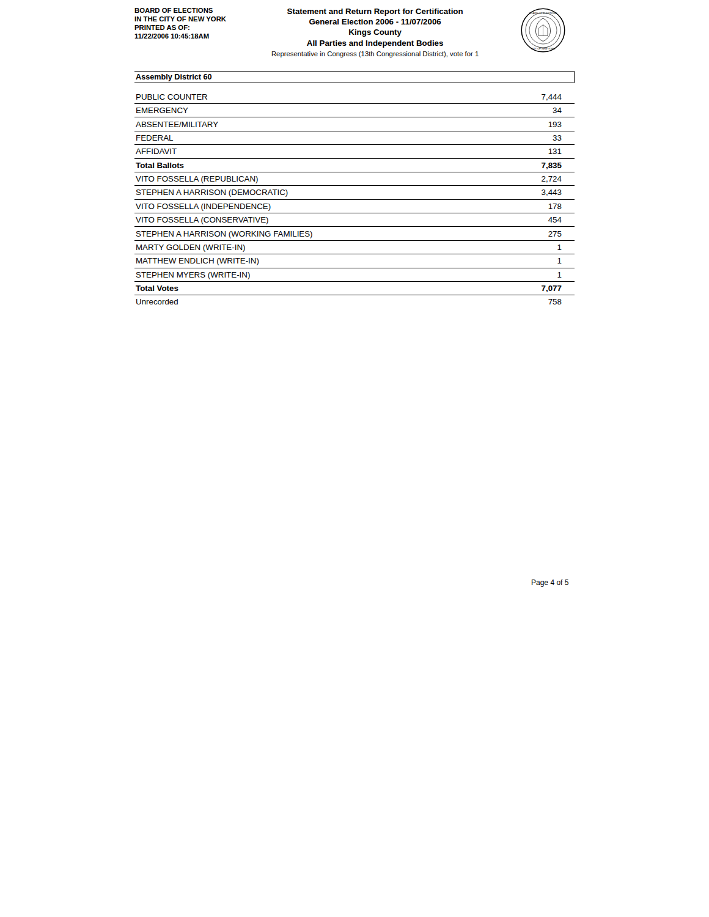BOARD OF ELECTIONS
IN THE CITY OF NEW YORK
PRINTED AS OF:
11/22/2006 10:45:18AM
Statement and Return Report for Certification
General Election 2006 - 11/07/2006
Kings County
All Parties and Independent Bodies
Representative in Congress (13th Congressional District), vote for 1
BOARD OF ELECTIONS CITY OF NEW YORK
Assembly District 60
| PUBLIC COUNTER | 7,444 |
| EMERGENCY | 34 |
| ABSENTEE/MILITARY | 193 |
| FEDERAL | 33 |
| AFFIDAVIT | 131 |
| Total Ballots | 7,835 |
| VITO FOSSELLA (REPUBLICAN) | 2,724 |
| STEPHEN A HARRISON (DEMOCRATIC) | 3,443 |
| VITO FOSSELLA (INDEPENDENCE) | 178 |
| VITO FOSSELLA (CONSERVATIVE) | 454 |
| STEPHEN A HARRISON (WORKING FAMILIES) | 275 |
| MARTY GOLDEN (WRITE-IN) | 1 |
| MATTHEW ENDLICH (WRITE-IN) | 1 |
| STEPHEN MYERS (WRITE-IN) | 1 |
| Total Votes | 7,077 |
| Unrecorded | 758 |
Page 4 of 5